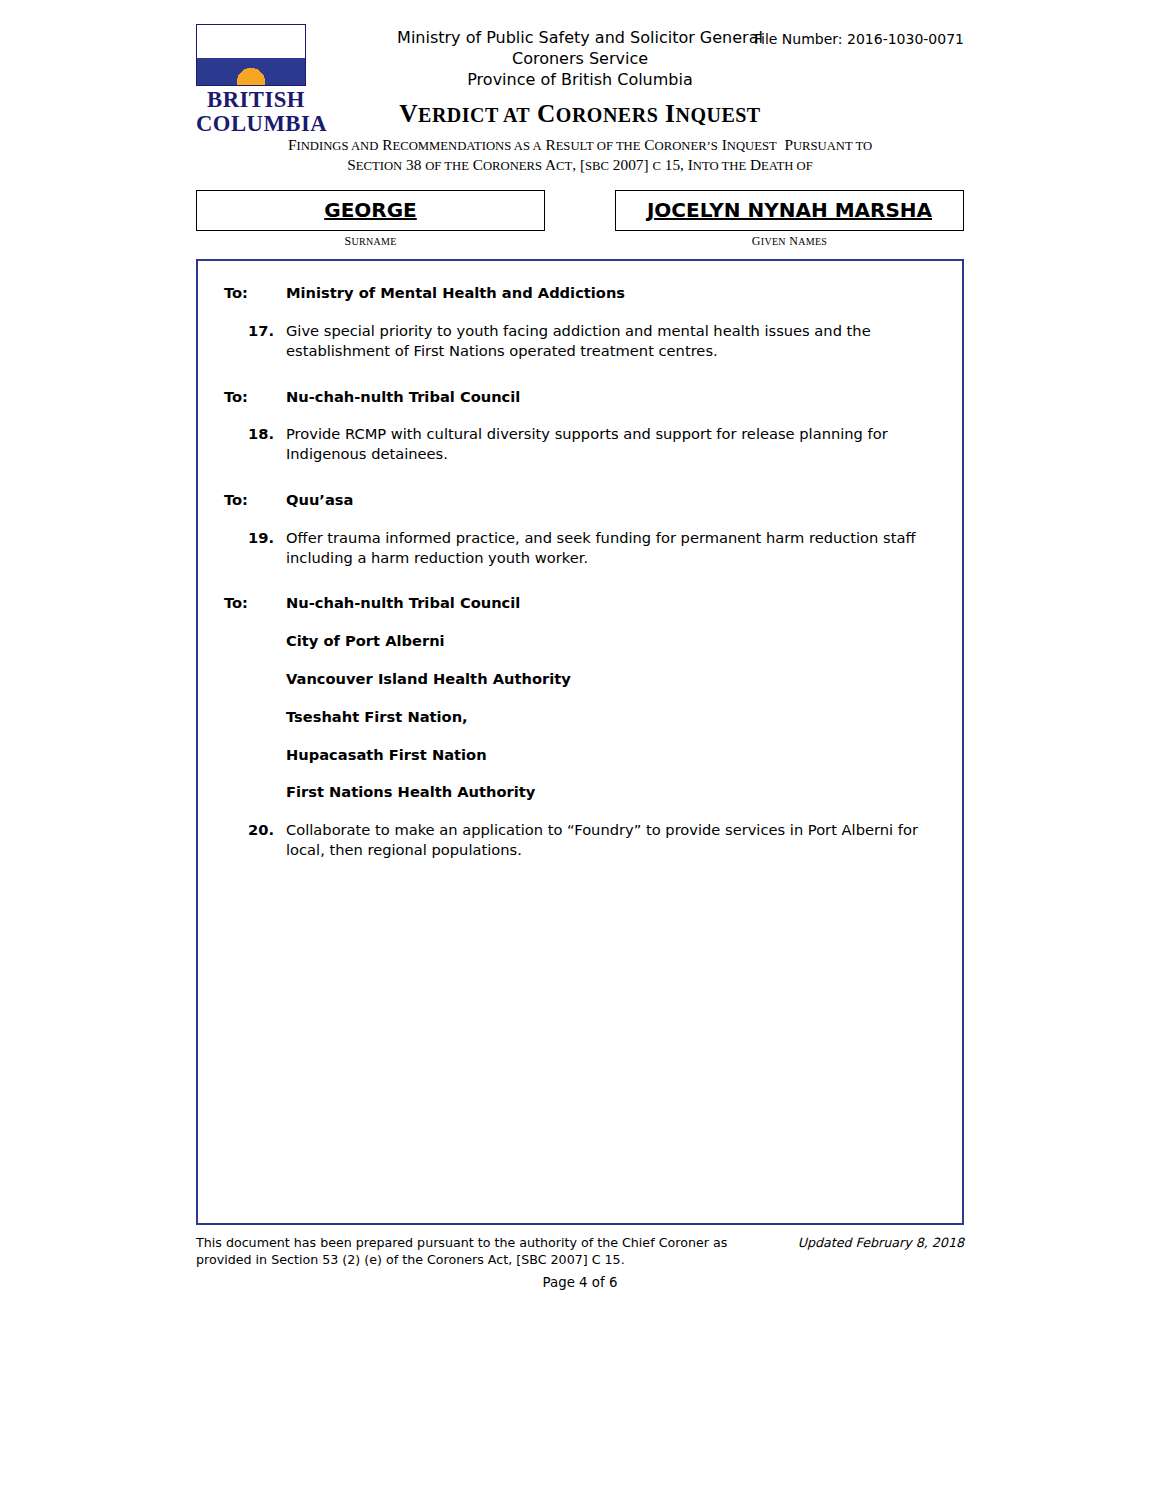BRITISH COLUMBIA
File Number: 2016-1030-0071
Ministry of Public Safety and Solicitor General
Coroners Service
Province of British Columbia
VERDICT AT CORONERS INQUEST
FINDINGS AND RECOMMENDATIONS AS A RESULT OF THE CORONER’S INQUEST PURSUANT TO
SECTION 38 OF THE CORONERS ACT, [SBC 2007] C 15, INTO THE DEATH OF
GEORGE
SURNAME
JOCELYN NYNAH MARSHA
GIVEN NAMES
To: Ministry of Mental Health and Addictions
17. Give special priority to youth facing addiction and mental health issues and the establishment of First Nations operated treatment centres.
To: Nu-chah-nulth Tribal Council
18. Provide RCMP with cultural diversity supports and support for release planning for Indigenous detainees.
To: Quu’asa
19. Offer trauma informed practice, and seek funding for permanent harm reduction staff including a harm reduction youth worker.
To: Nu-chah-nulth Tribal Council
City of Port Alberni
Vancouver Island Health Authority
Tseshaht First Nation,
Hupacasath First Nation
First Nations Health Authority
20. Collaborate to make an application to “Foundry” to provide services in Port Alberni for local, then regional populations.
This document has been prepared pursuant to the authority of the Chief Coroner as provided in Section 53 (2) (e) of the Coroners Act, [SBC 2007] C 15.
Updated February 8, 2018
Page 4 of 6